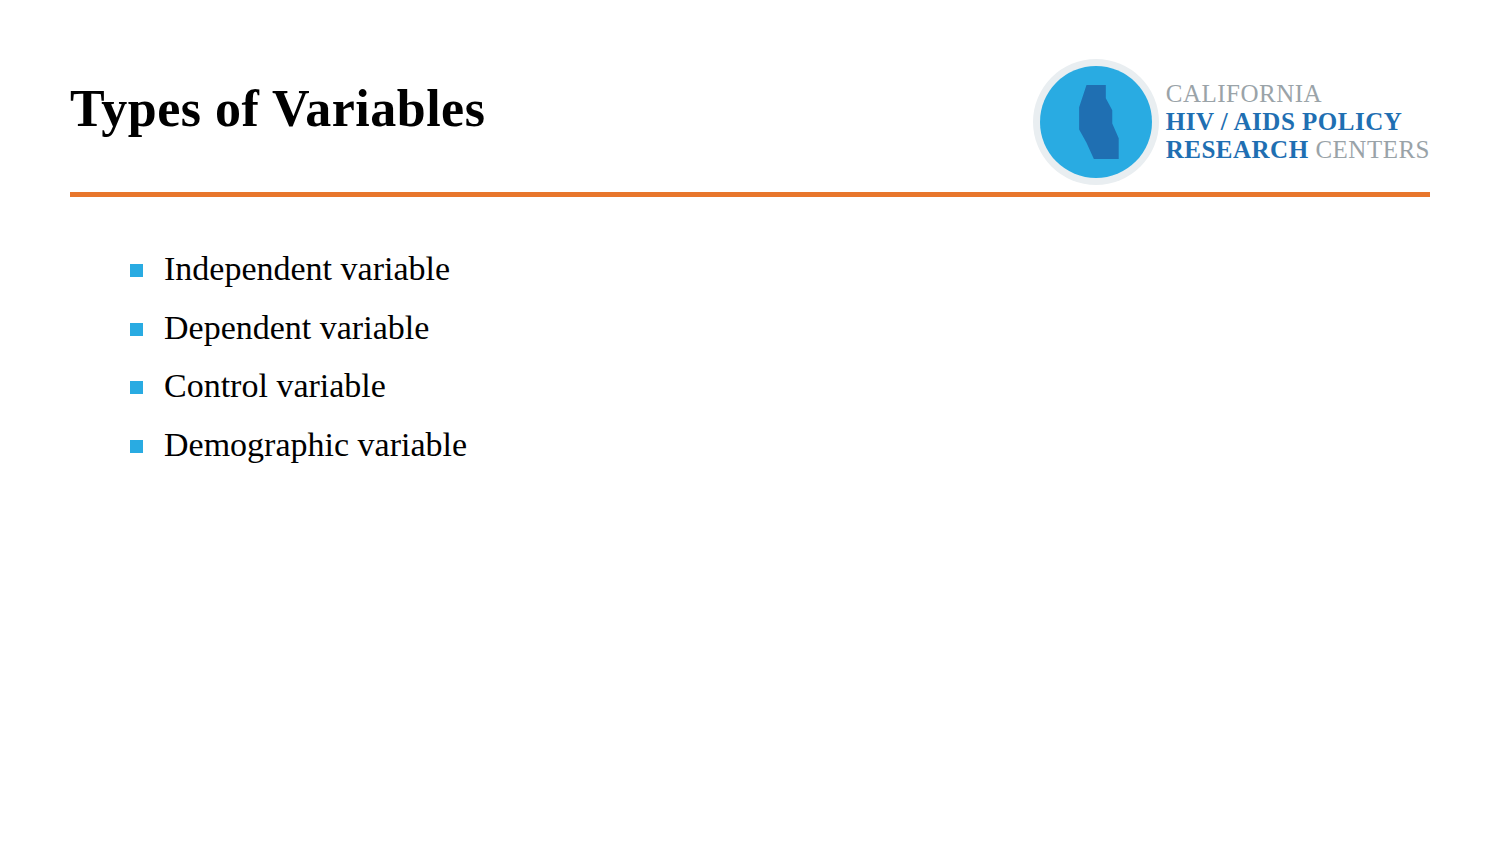Types of Variables
CALIFORNIA HIV / AIDS POLICY RESEARCH CENTERS
Independent variable
Dependent variable
Control variable
Demographic variable